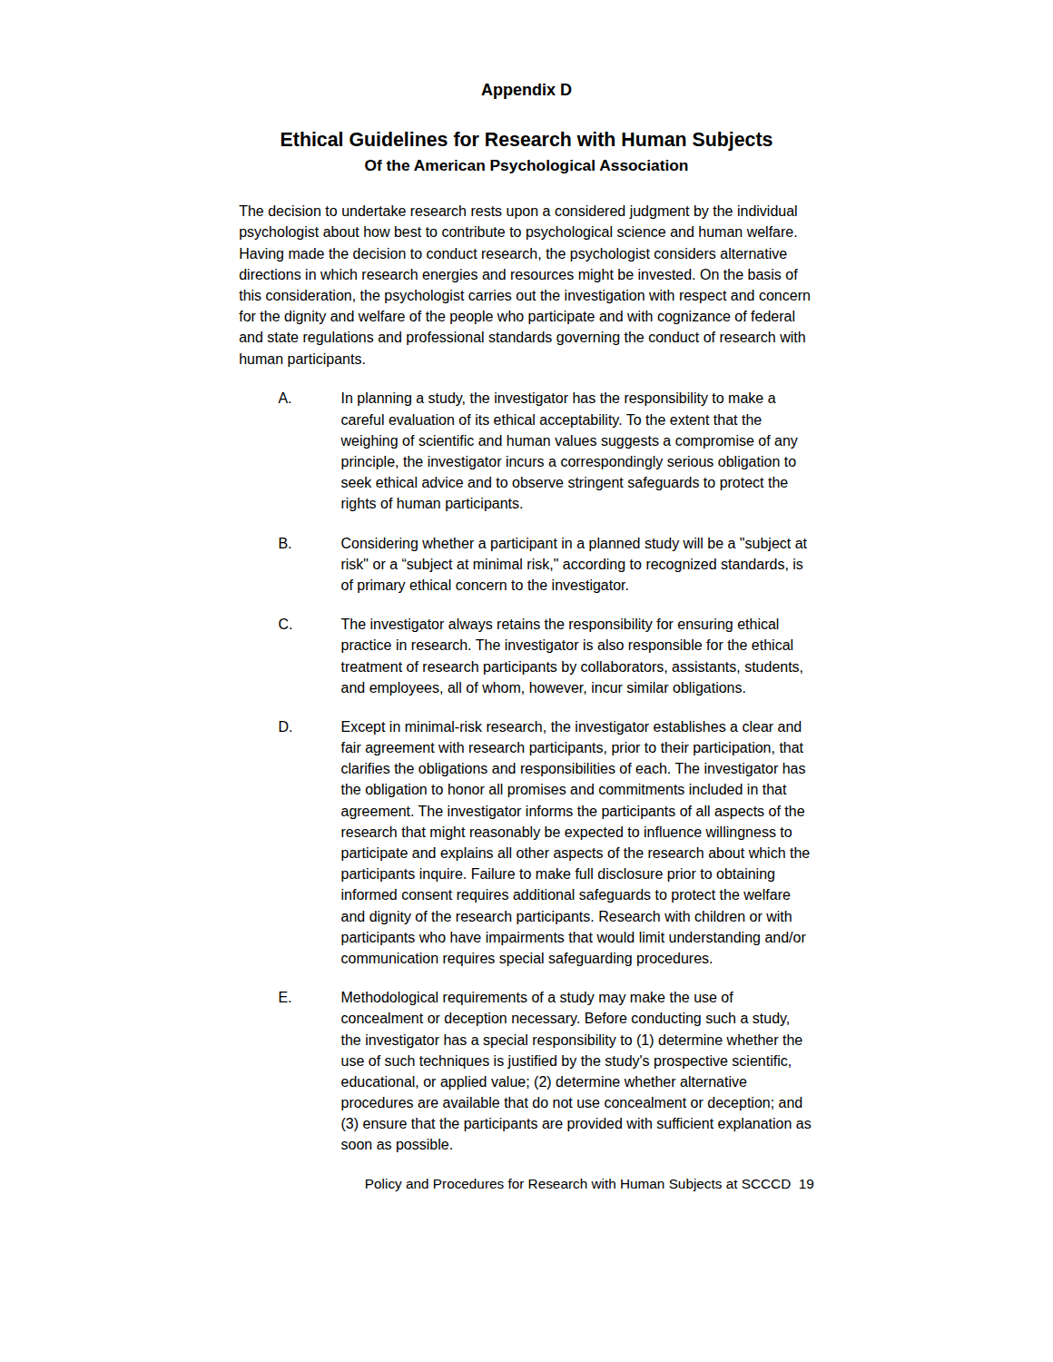Appendix D
Ethical Guidelines for Research with Human Subjects
Of the American Psychological Association
The decision to undertake research rests upon a considered judgment by the individual psychologist about how best to contribute to psychological science and human welfare. Having made the decision to conduct research, the psychologist considers alternative directions in which research energies and resources might be invested. On the basis of this consideration, the psychologist carries out the investigation with respect and concern for the dignity and welfare of the people who participate and with cognizance of federal and state regulations and professional standards governing the conduct of research with human participants.
A. In planning a study, the investigator has the responsibility to make a careful evaluation of its ethical acceptability. To the extent that the weighing of scientific and human values suggests a compromise of any principle, the investigator incurs a correspondingly serious obligation to seek ethical advice and to observe stringent safeguards to protect the rights of human participants.
B. Considering whether a participant in a planned study will be a "subject at risk" or a “subject at minimal risk," according to recognized standards, is of primary ethical concern to the investigator.
C. The investigator always retains the responsibility for ensuring ethical practice in research. The investigator is also responsible for the ethical treatment of research participants by collaborators, assistants, students, and employees, all of whom, however, incur similar obligations.
D. Except in minimal-risk research, the investigator establishes a clear and fair agreement with research participants, prior to their participation, that clarifies the obligations and responsibilities of each. The investigator has the obligation to honor all promises and commitments included in that agreement. The investigator informs the participants of all aspects of the research that might reasonably be expected to influence willingness to participate and explains all other aspects of the research about which the participants inquire. Failure to make full disclosure prior to obtaining informed consent requires additional safeguards to protect the welfare and dignity of the research participants. Research with children or with participants who have impairments that would limit understanding and/or communication requires special safeguarding procedures.
E. Methodological requirements of a study may make the use of concealment or deception necessary. Before conducting such a study, the investigator has a special responsibility to (1) determine whether the use of such techniques is justified by the study's prospective scientific, educational, or applied value; (2) determine whether alternative procedures are available that do not use concealment or deception; and (3) ensure that the participants are provided with sufficient explanation as soon as possible.
Policy and Procedures for Research with Human Subjects at SCCCD 19